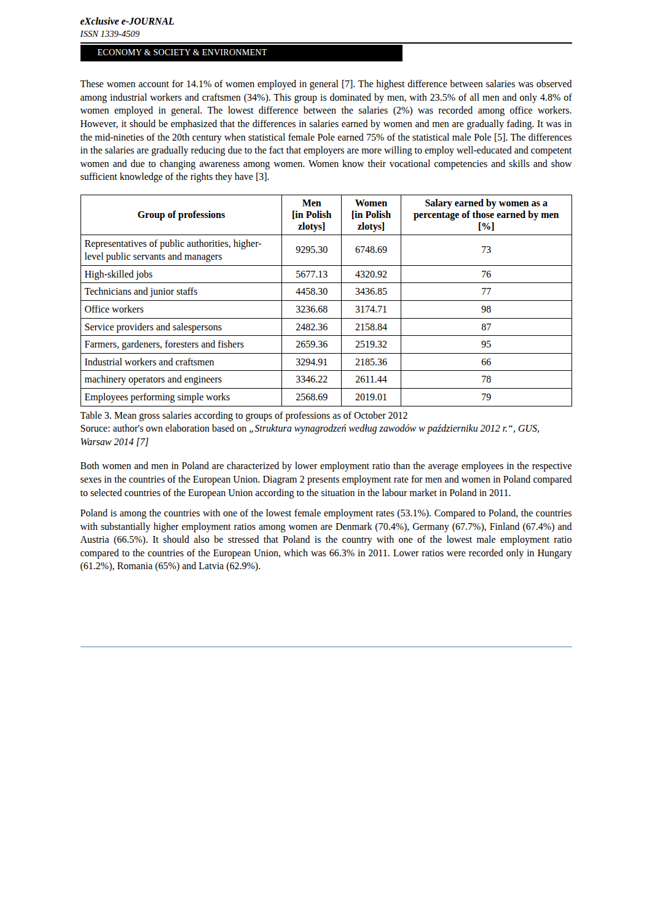eXclusive e-JOURNAL
ISSN 1339-4509
Economy & Society & Environment
These women account for 14.1% of women employed in general [7]. The highest difference between salaries was observed among industrial workers and craftsmen (34%). This group is dominated by men, with 23.5% of all men and only 4.8% of women employed in general. The lowest difference between the salaries (2%) was recorded among office workers. However, it should be emphasized that the differences in salaries earned by women and men are gradually fading. It was in the mid-nineties of the 20th century when statistical female Pole earned 75% of the statistical male Pole [5]. The differences in the salaries are gradually reducing due to the fact that employers are more willing to employ well-educated and competent women and due to changing awareness among women. Women know their vocational competencies and skills and show sufficient knowledge of the rights they have [3].
| Group of professions | Men [in Polish zlotys] | Women [in Polish zlotys] | Salary earned by women as a percentage of those earned by men [%] |
| --- | --- | --- | --- |
| Representatives of public authorities, higher-level public servants and managers | 9295.30 | 6748.69 | 73 |
| High-skilled jobs | 5677.13 | 4320.92 | 76 |
| Technicians and junior staffs | 4458.30 | 3436.85 | 77 |
| Office workers | 3236.68 | 3174.71 | 98 |
| Service providers and salespersons | 2482.36 | 2158.84 | 87 |
| Farmers, gardeners, foresters and fishers | 2659.36 | 2519.32 | 95 |
| Industrial workers and craftsmen | 3294.91 | 2185.36 | 66 |
| machinery operators and engineers | 3346.22 | 2611.44 | 78 |
| Employees performing simple works | 2568.69 | 2019.01 | 79 |
Table 3. Mean gross salaries according to groups of professions as of October 2012
Soruce: author's own elaboration based on „Struktura wynagrodzeń według zawodów w październiku 2012 r.“, GUS, Warsaw 2014 [7]
Both women and men in Poland are characterized by lower employment ratio than the average employees in the respective sexes in the countries of the European Union. Diagram 2 presents employment rate for men and women in Poland compared to selected countries of the European Union according to the situation in the labour market in Poland in 2011.
Poland is among the countries with one of the lowest female employment rates (53.1%). Compared to Poland, the countries with substantially higher employment ratios among women are Denmark (70.4%), Germany (67.7%), Finland (67.4%) and Austria (66.5%). It should also be stressed that Poland is the country with one of the lowest male employment ratio compared to the countries of the European Union, which was 66.3% in 2011. Lower ratios were recorded only in Hungary (61.2%), Romania (65%) and Latvia (62.9%).